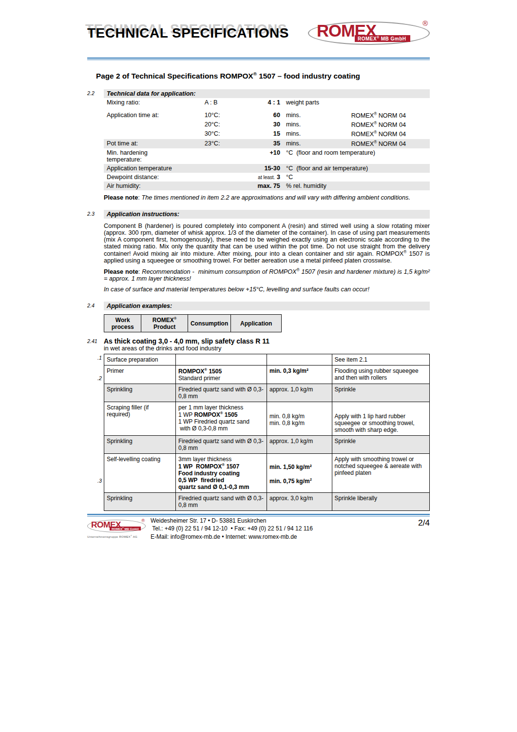TECHNICAL SPECIFICATIONS
TECHNICAL SPECIFICATIONS
ROMEX
®
ROMEX® MB GmbH
Page 2 of Technical Specifications ROMPOX® 1507 – food industry coating
2.2
Technical data for application:
| Mixing ratio: | A : B | 4 : 1 | weight parts | |
| Application time at: | 10°C: | 60 | mins. | ROMEX ® NORM 04 |
| | 20°C: | 30 | mins. | ROMEX ® NORM 04 |
| | 30°C: | 15 | mins. | ROMEX ® NORM 04 |
| Pot time at: | 23°C: | 35 | mins. | ROMEX ® NORM 04 |
| Min. hardening temperature: | | +10 | °C (floor and room temperature) |
| Application temperature | | 15-30 | °C (floor and air temperature) |
| Dewpoint distance: | | at least. 3 | °C |
| Air humidity: | | max. 75 | % rel. humidity |
Please note: The times mentioned in item 2.2 are approximations and will vary with differing ambient conditions.
2.3
Application instructions:
Component B (hardener) is poured completely into component A (resin) and stirred well using a slow rotating mixer (approx. 300 rpm, diameter of whisk approx. 1/3 of the diameter of the container). In case of using part measurements (mix A component first, homogenously), these need to be weighed exactly using an electronic scale according to the stated mixing ratio. Mix only the quantity that can be used within the pot time. Do not use straight from the delivery container! Avoid mixing air into mixture. After mixing, pour into a clean container and stir again. ROMPOX® 1507 is applied using a squeegee or smoothing trowel. For better aereation use a metal pinfeed platen crosswise.
Please note: Recommendation - minimum consumption of ROMPOX® 1507 (resin and hardener mixture) is 1,5 kg/m² = approx. 1 mm layer thickness!
In case of surface and material temperatures below +15°C, levelling and surface faults can occur!
2.4
Application examples:
| Work process | ROMEX ® Product | Consumption | Application |
| --- | --- | --- | --- |
2.41
As thick coating 3,0 - 4,0 mm, slip safety class R 11
in wet areas of the drinks and food industry
.1 .2 .3
| Surface preparation | | | See item 2.1 |
| Primer | ROMPOX ® 1505 Standard primer | min. 0,3 kg/m² | Flooding using rubber squeegee and then with rollers |
| Sprinkling | Firedried quartz sand with Ø 0,3-0,8 mm | approx. 1,0 kg/m | Sprinkle |
| Scraping filler (if required) | per 1 mm layer thickness 1 WP ROMPOX ® 1505 1 WP Firedried quartz sand with Ø 0,3-0,8 mm | min. 0,8 kg/m min. 0,8 kg/m | Apply with 1 lip hard rubber squeegee or smoothing trowel, smooth with sharp edge. |
| Sprinkling | Firedried quartz sand with Ø 0,3-0,8 mm | approx. 1,0 kg/m | Sprinkle |
| Self-levelling coating | 3mm layer thickness 1 WP ROMPOX ® 1507 Food industry coating 0,5 WP firedried quartz sand Ø 0,1-0,3 mm | min. 1,50 kg/m² min. 0,75 kg/m 2 | Apply with smoothing trowel or notched squeegee & aereate with pinfeed platen |
| Sprinkling | Firedried quartz sand with Ø 0,3-0,8 mm | approx. 3,0 kg/m | Sprinkle liberally |
ROMEX
®
ROMEX® MB GmbH
Unternehmensgruppe ROMEX® AG
Weidesheimer Str. 17 • D- 53881 Euskirchen
Tel.: +49 (0) 22 51 / 94 12-10 • Fax: +49 (0) 22 51 / 94 12 116
E-Mail: info@romex-mb.de • Internet: www.romex-mb.de
2/4